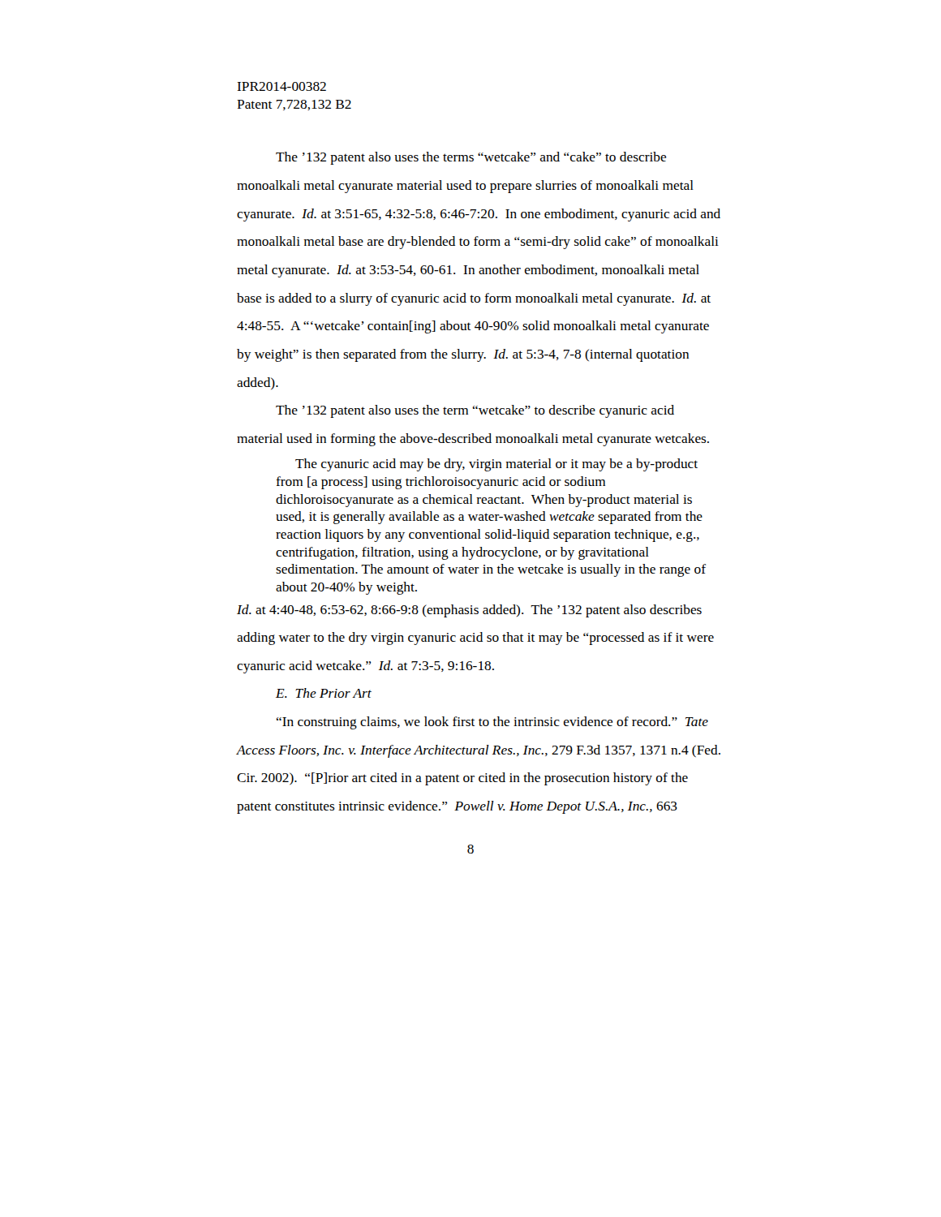IPR2014-00382
Patent 7,728,132 B2
The ’132 patent also uses the terms “wetcake” and “cake” to describe monoalkali metal cyanurate material used to prepare slurries of monoalkali metal cyanurate. Id. at 3:51-65, 4:32-5:8, 6:46-7:20. In one embodiment, cyanuric acid and monoalkali metal base are dry-blended to form a “semi-dry solid cake” of monoalkali metal cyanurate. Id. at 3:53-54, 60-61. In another embodiment, monoalkali metal base is added to a slurry of cyanuric acid to form monoalkali metal cyanurate. Id. at 4:48-55. A “‘wetcake’ contain[ing] about 40-90% solid monoalkali metal cyanurate by weight” is then separated from the slurry. Id. at 5:3-4, 7-8 (internal quotation added).
The ’132 patent also uses the term “wetcake” to describe cyanuric acid material used in forming the above-described monoalkali metal cyanurate wetcakes.
The cyanuric acid may be dry, virgin material or it may be a by-product from [a process] using trichloroisocyanuric acid or sodium dichloroisocyanurate as a chemical reactant. When by-product material is used, it is generally available as a water-washed wetcake separated from the reaction liquors by any conventional solid-liquid separation technique, e.g., centrifugation, filtration, using a hydrocyclone, or by gravitational sedimentation. The amount of water in the wetcake is usually in the range of about 20-40% by weight.
Id. at 4:40-48, 6:53-62, 8:66-9:8 (emphasis added). The ’132 patent also describes adding water to the dry virgin cyanuric acid so that it may be “processed as if it were cyanuric acid wetcake.” Id. at 7:3-5, 9:16-18.
E. The Prior Art
“In construing claims, we look first to the intrinsic evidence of record.” Tate Access Floors, Inc. v. Interface Architectural Res., Inc., 279 F.3d 1357, 1371 n.4 (Fed. Cir. 2002). “[P]rior art cited in a patent or cited in the prosecution history of the patent constitutes intrinsic evidence.” Powell v. Home Depot U.S.A., Inc., 663
8